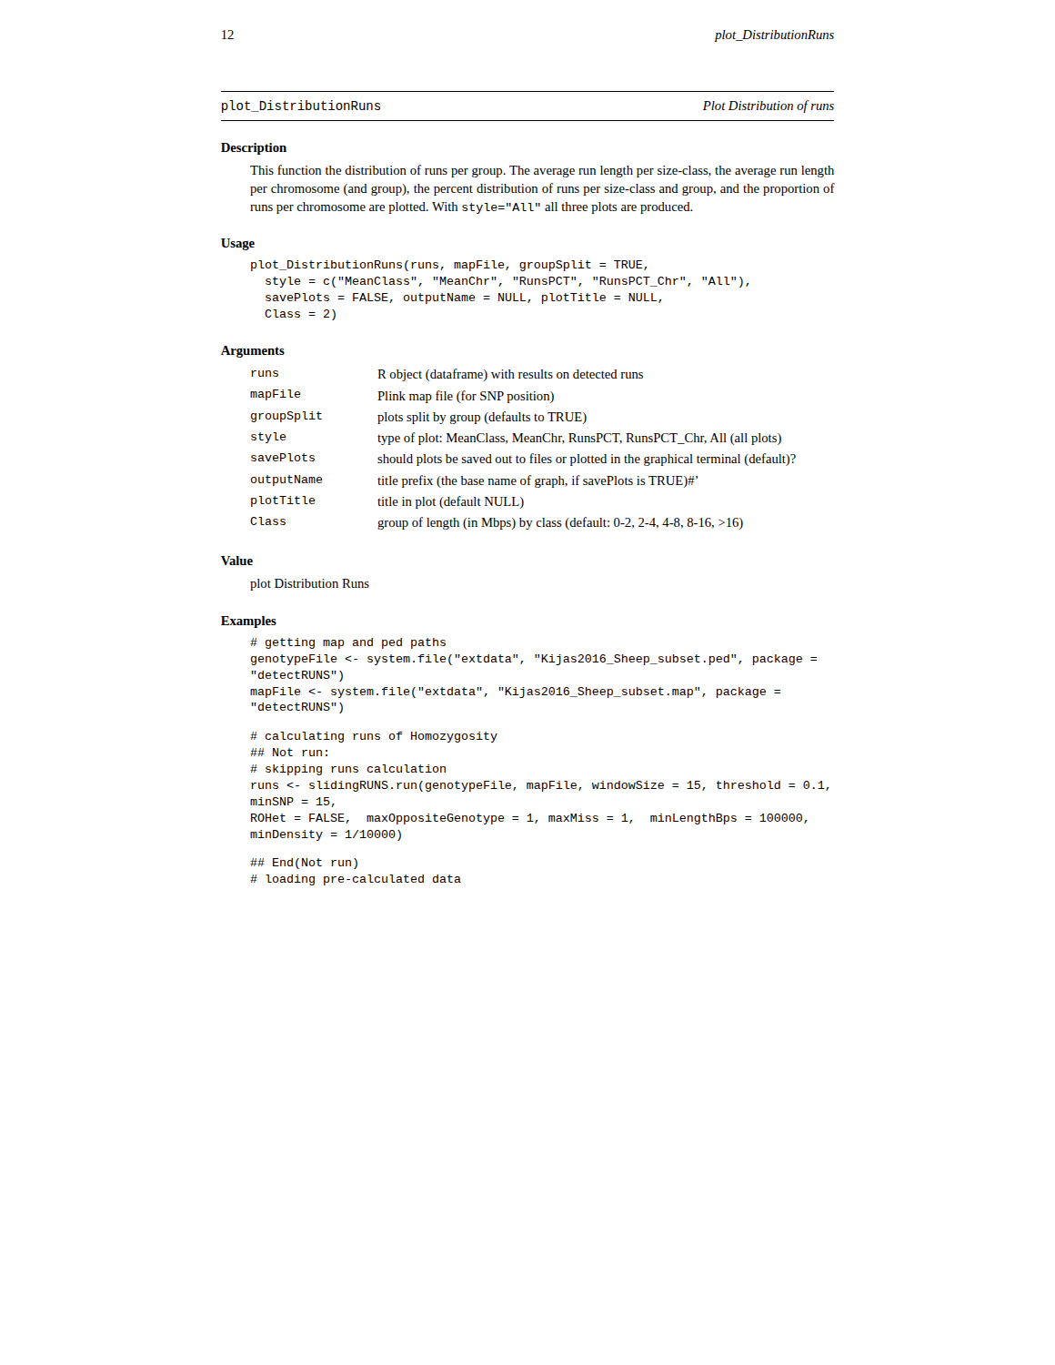12 plot_DistributionRuns
plot_DistributionRuns Plot Distribution of runs
Description
This function the distribution of runs per group. The average run length per size-class, the average run length per chromosome (and group), the percent distribution of runs per size-class and group, and the proportion of runs per chromosome are plotted. With style="All" all three plots are produced.
Usage
plot_DistributionRuns(runs, mapFile, groupSplit = TRUE,
  style = c("MeanClass", "MeanChr", "RunsPCT", "RunsPCT_Chr", "All"),
  savePlots = FALSE, outputName = NULL, plotTitle = NULL,
  Class = 2)
Arguments
| runs | R object (dataframe) with results on detected runs |
| mapFile | Plink map file (for SNP position) |
| groupSplit | plots split by group (defaults to TRUE) |
| style | type of plot: MeanClass, MeanChr, RunsPCT, RunsPCT_Chr, All (all plots) |
| savePlots | should plots be saved out to files or plotted in the graphical terminal (default)? |
| outputName | title prefix (the base name of graph, if savePlots is TRUE)#’ |
| plotTitle | title in plot (default NULL) |
| Class | group of length (in Mbps) by class (default: 0-2, 2-4, 4-8, 8-16, >16) |
Value
plot Distribution Runs
Examples
# getting map and ped paths
genotypeFile <- system.file("extdata", "Kijas2016_Sheep_subset.ped", package = "detectRUNS")
mapFile <- system.file("extdata", "Kijas2016_Sheep_subset.map", package = "detectRUNS")
# calculating runs of Homozygosity
## Not run:
# skipping runs calculation
runs <- slidingRUNS.run(genotypeFile, mapFile, windowSize = 15, threshold = 0.1,  minSNP = 15,
ROHet = FALSE,  maxOppositeGenotype = 1, maxMiss = 1,  minLengthBps = 100000,  minDensity = 1/10000)
## End(Not run)
# loading pre-calculated data